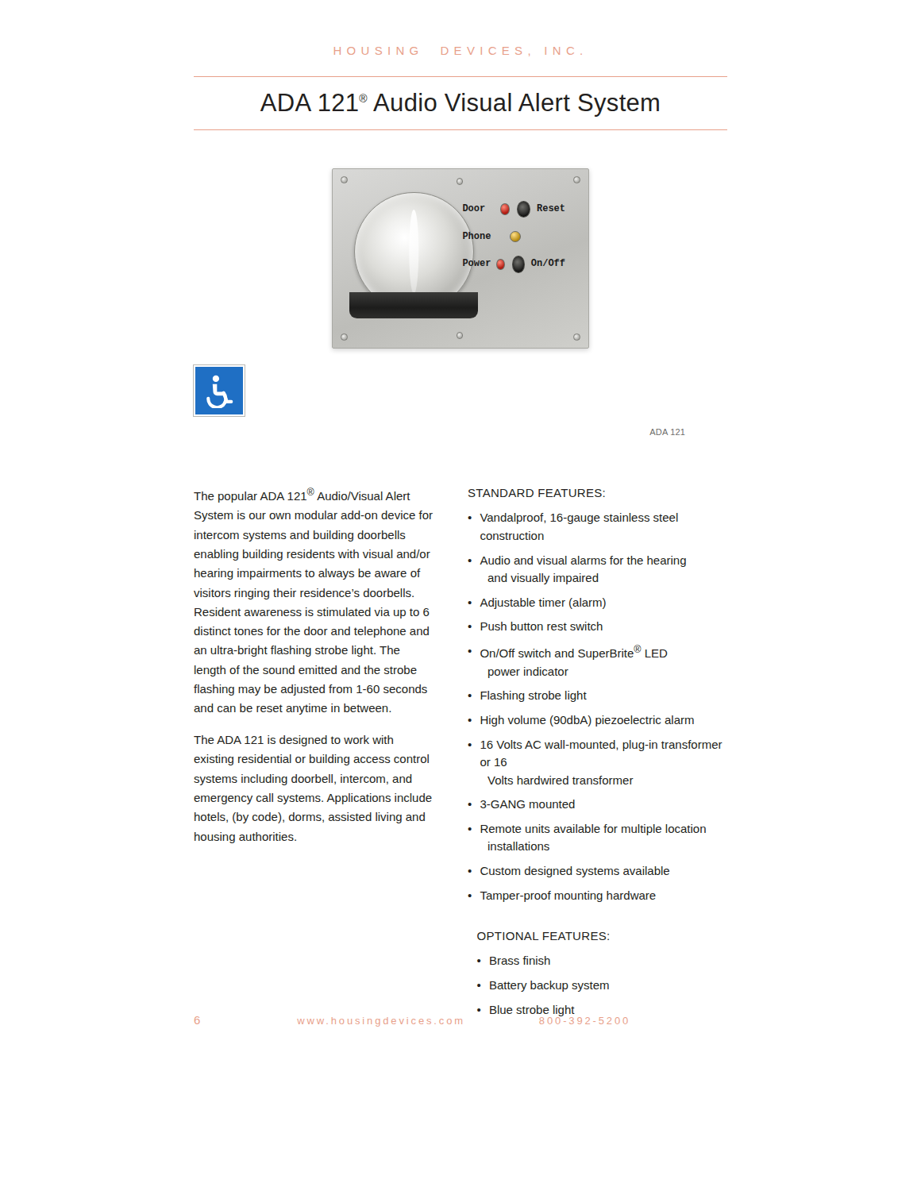Housing Devices, Inc.
ADA 121® Audio Visual Alert System
Door Reset
Phone
Power On/Off
ADA 121
The popular ADA 121® Audio/Visual Alert System is our own modular add-on device for intercom systems and building doorbells enabling building residents with visual and/or hearing impairments to always be aware of visitors ringing their residence’s doorbells. Resident awareness is stimulated via up to 6 distinct tones for the door and telephone and an ultra-bright flashing strobe light. The length of the sound emitted and the strobe flashing may be adjusted from 1-60 seconds and can be reset anytime in between.
The ADA 121 is designed to work with existing residential or building access control systems including doorbell, intercom, and emergency call systems. Applications include hotels, (by code), dorms, assisted living and housing authorities.
Standard Features:
Vandalproof, 16-gauge stainless steel construction
Audio and visual alarms for the hearingand visually impaired
Adjustable timer (alarm)
Push button rest switch
On/Off switch and SuperBrite® LEDpower indicator
Flashing strobe light
High volume (90dbA) piezoelectric alarm
16 Volts AC wall-mounted, plug-in transformer or 16Volts hardwired transformer
3-GANG mounted
Remote units available for multiple locationinstallations
Custom designed systems available
Tamper-proof mounting hardware
Optional Features:
Brass finish
Battery backup system
Blue strobe light
6
www.housingdevices.com 800-392-5200